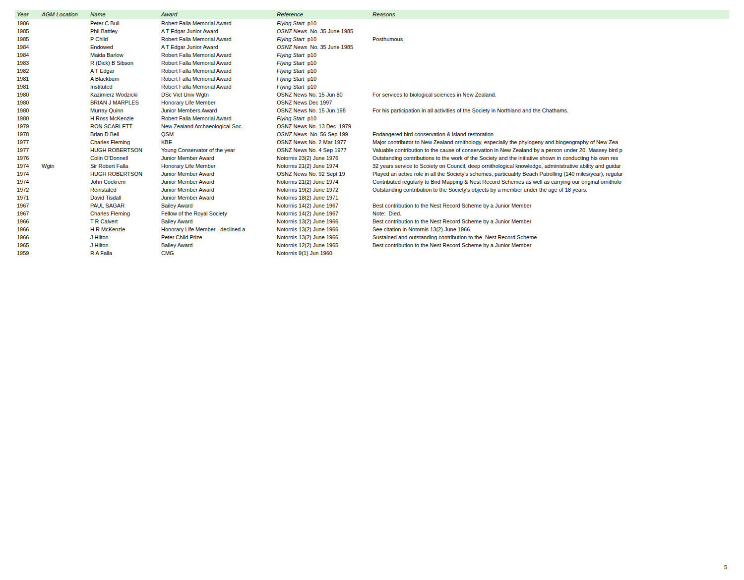| Year | AGM Location | Name | Award | Reference | Reasons |
| --- | --- | --- | --- | --- | --- |
| 1986 | | Peter C Bull | Robert Falla Memorial Award | Flying Start p10 | |
| 1985 | | Phil Battley | A T Edgar Junior Award | OSNZ News No. 35 June 1985 | |
| 1985 | | P Child | Robert Falla Memorial Award | Flying Start p10 | Posthumous |
| 1984 | | Endowed | A T Edgar Junior Award | OSNZ News No. 35 June 1985 | |
| 1984 | | Maida Barlow | Robert Falla Memorial Award | Flying Start p10 | |
| 1983 | | R (Dick) B Sibson | Robert Falla Memorial Award | Flying Start p10 | |
| 1982 | | A T Edgar | Robert Falla Memorial Award | Flying Start p10 | |
| 1981 | | A Blackburn | Robert Falla Memorial Award | Flying Start p10 | |
| 1981 | | Instituted | Robert Falla Memorial Award | Flying Start p10 | |
| 1980 | | Kazimierz Wodzicki | DSc Vict Univ Wgtn | OSNZ News No. 15 Jun 80 | For services to biological sciences in New Zealand. |
| 1980 | | BRIAN J MARPLES | Honorary Life Member | OSNZ News Dec 1997 | |
| 1980 | | Murray Quinn | Junior Members Award | OSNZ News No. 15 Jun 198 | For his participation in all activities of the Society in Northland and the Chathams. |
| 1980 | | H Ross McKenzie | Robert Falla Memorial Award | Flying Start p10 | |
| 1979 | | RON SCARLETT | New Zealand Archaeological Soc. | OSNZ News No. 13 Dec 1979 | |
| 1978 | | Brian D Bell | QSM | OSNZ News No. 56 Sep 199 | Endangered bird conservation & island restoration |
| 1977 | | Charles Fleming | KBE | OSNZ News No. 2 Mar 1977 | Major contributor to New Zealand ornithology, especially the phylogeny and biogeography of New Zea |
| 1977 | | HUGH ROBERTSON | Young Conservator of the year | OSNZ News No. 4 Sep 1977 | Valuable contribution to the cause of conservation in New Zealand by a person under 20. Massey bird p |
| 1976 | | Colin O'Donnell | Junior Member Award | Notornis 23(2) June 1976 | Outstanding contributions to the work of the Society and the initiative shown in conducting his own res |
| 1974 | Wgtn | Sir Robert Falla | Honorary Life Member | Notornis 21(2) June 1974 | 32 years service to Scoiety on Council, deep ornithological knowledge, administrative ability and guidar |
| 1974 | | HUGH ROBERTSON | Junior Member Award | OSNZ News No. 92 Sept 19 | Played an active role in all the Society's schemes, particualrly Beach Patrolling (140 miles/year), regular |
| 1974 | | John Cockrem | Junior Member Award | Notornis 21(2) June 1974 | Contributed regularly to Bird Mapping & Nest Record Schemes as well as carrying our original ornitholo |
| 1972 | | Reinstated | Junior Member Award | Notornis 19(2) June 1972 | Outstanding contribution to the Society's objects by a member under the age of 18 years. |
| 1971 | | David Tisdall | Junior Member Award | Notornis 18(2) June 1971 | |
| 1967 | | PAUL SAGAR | Bailey Award | Notornis 14(2) June 1967 | Best contribution to the Nest Record Scheme by a Junior Member |
| 1967 | | Charles Fleming | Fellow of the Royal Society | Notornis 14(2) June 1967 | Note: Died. |
| 1966 | | T R Calvert | Bailey Award | Notornis 13(2) June 1966 | Best contribution to the Nest Record Scheme by a Junior Member |
| 1966 | | H R McKenzie | Honorary Life Member - declined a | Notornis 13(2) June 1966 | See citation in Notornis 13(2) June 1966. |
| 1966 | | J Hilton | Peter Child Prize | Notornis 13(2) June 1966 | Sustained and outstanding contribution to the Nest Record Scheme |
| 1965 | | J Hilton | Bailey Award | Notornis 12(2) June 1965 | Best contribution to the Nest Record Scheme by a Junior Member |
| 1959 | | R A Falla | CMG | Notornis 9(1) Jun 1960 | |
5